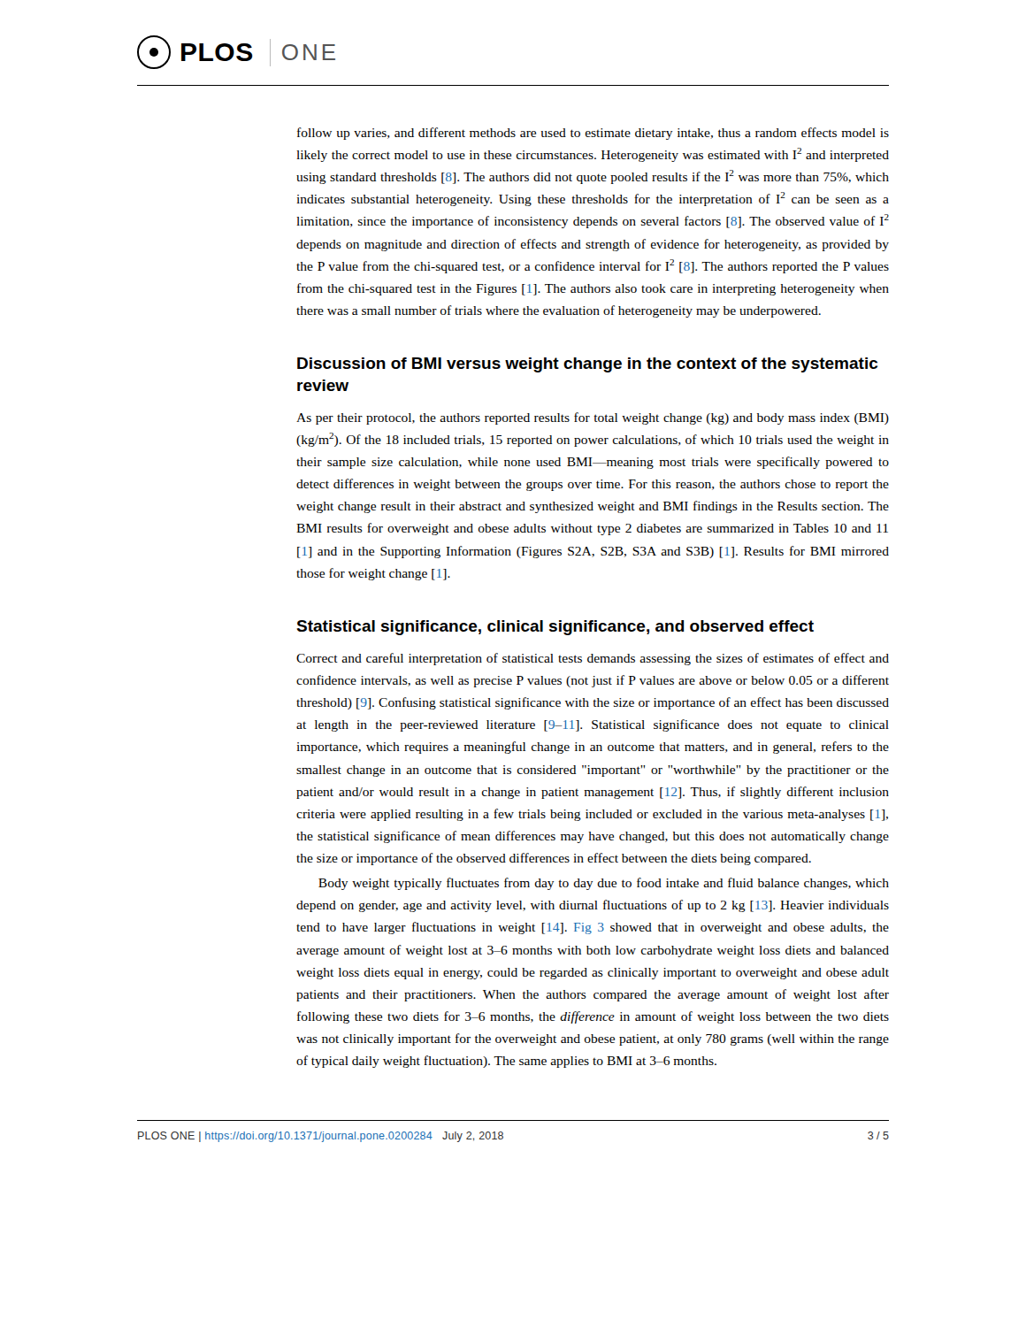PLOS ONE
follow up varies, and different methods are used to estimate dietary intake, thus a random effects model is likely the correct model to use in these circumstances. Heterogeneity was estimated with I2 and interpreted using standard thresholds [8]. The authors did not quote pooled results if the I2 was more than 75%, which indicates substantial heterogeneity. Using these thresholds for the interpretation of I2 can be seen as a limitation, since the importance of inconsistency depends on several factors [8]. The observed value of I2 depends on magnitude and direction of effects and strength of evidence for heterogeneity, as provided by the P value from the chi-squared test, or a confidence interval for I2 [8]. The authors reported the P values from the chi-squared test in the Figures [1]. The authors also took care in interpreting heterogeneity when there was a small number of trials where the evaluation of heterogeneity may be underpowered.
Discussion of BMI versus weight change in the context of the systematic review
As per their protocol, the authors reported results for total weight change (kg) and body mass index (BMI) (kg/m2). Of the 18 included trials, 15 reported on power calculations, of which 10 trials used the weight in their sample size calculation, while none used BMI—meaning most trials were specifically powered to detect differences in weight between the groups over time. For this reason, the authors chose to report the weight change result in their abstract and synthesized weight and BMI findings in the Results section. The BMI results for overweight and obese adults without type 2 diabetes are summarized in Tables 10 and 11 [1] and in the Supporting Information (Figures S2A, S2B, S3A and S3B) [1]. Results for BMI mirrored those for weight change [1].
Statistical significance, clinical significance, and observed effect
Correct and careful interpretation of statistical tests demands assessing the sizes of estimates of effect and confidence intervals, as well as precise P values (not just if P values are above or below 0.05 or a different threshold) [9]. Confusing statistical significance with the size or importance of an effect has been discussed at length in the peer-reviewed literature [9–11]. Statistical significance does not equate to clinical importance, which requires a meaningful change in an outcome that matters, and in general, refers to the smallest change in an outcome that is considered "important" or "worthwhile" by the practitioner or the patient and/or would result in a change in patient management [12]. Thus, if slightly different inclusion criteria were applied resulting in a few trials being included or excluded in the various meta-analyses [1], the statistical significance of mean differences may have changed, but this does not automatically change the size or importance of the observed differences in effect between the diets being compared.
Body weight typically fluctuates from day to day due to food intake and fluid balance changes, which depend on gender, age and activity level, with diurnal fluctuations of up to 2 kg [13]. Heavier individuals tend to have larger fluctuations in weight [14]. Fig 3 showed that in overweight and obese adults, the average amount of weight lost at 3–6 months with both low carbohydrate weight loss diets and balanced weight loss diets equal in energy, could be regarded as clinically important to overweight and obese adult patients and their practitioners. When the authors compared the average amount of weight lost after following these two diets for 3–6 months, the difference in amount of weight loss between the two diets was not clinically important for the overweight and obese patient, at only 780 grams (well within the range of typical daily weight fluctuation). The same applies to BMI at 3–6 months.
PLOS ONE | https://doi.org/10.1371/journal.pone.0200284 July 2, 2018
3 / 5